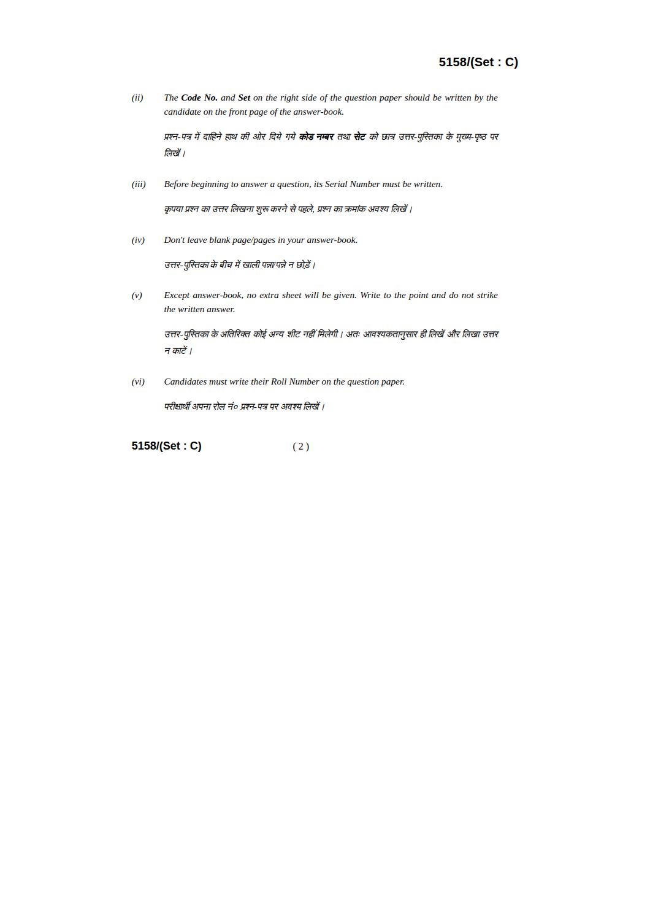5158/(Set : C)
(ii)
The Code No. and Set on the right side of the question paper should be written by the candidate on the front page of the answer-book.
प्रश्न-पत्र में दाहिने हाथ की ओर दिये गये कोड नम्बर तथा सेट को छात्र उत्तर-पुस्तिका के मुख्य-पृष्ठ पर लिखें।
(iii)
Before beginning to answer a question, its Serial Number must be written.
कृपया प्रश्न का उत्तर लिखना शुरू करने से पहले, प्रश्न का क्रमांक अवश्य लिखें।
(iv)
Don't leave blank page/pages in your answer-book.
उत्तर-पुस्तिका के बीच में खाली पन्ना/पन्ने न छोड़ें।
(v)
Except answer-book, no extra sheet will be given. Write to the point and do not strike the written answer.
उत्तर-पुस्तिका के अतिरिक्त कोई अन्य शीट नहीं मिलेगी। अतः आवश्यकतानुसार ही लिखें और लिखा उत्तर न काटें।
(vi)
Candidates must write their Roll Number on the question paper.
परीक्षार्थी अपना रोल नं० प्रश्न-पत्र पर अवश्य लिखें।
5158/(Set : C) ( 2 )